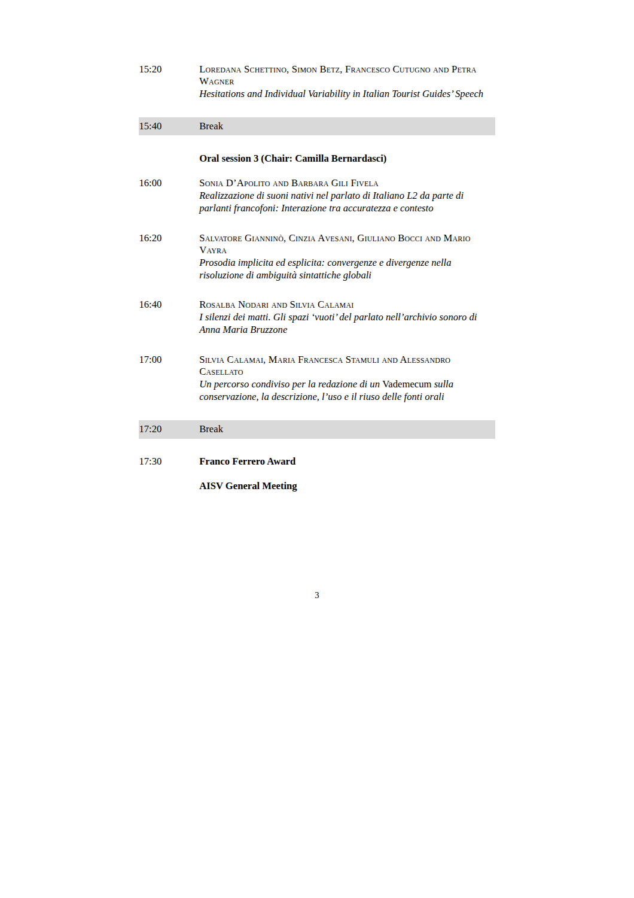| 15:20 | Loredana Schettino, Simon Betz, Francesco Cutugno and Petra Wagner Hesitations and Individual Variability in Italian Tourist Guides’ Speech |
| 15:40 | Break |
| | Oral session 3 (Chair: Camilla Bernardasci) |
| 16:00 | Sonia D’Apolito and Barbara Gili Fivela Realizzazione di suoni nativi nel parlato di Italiano L2 da parte di parlanti francofoni: Interazione tra accuratezza e contesto |
| 16:20 | Salvatore Gianninò, Cinzia Avesani, Giuliano Bocci and Mario Vayra Prosodia implicita ed esplicita: convergenze e divergenze nella risoluzione di ambiguità sintattiche globali |
| 16:40 | Rosalba Nodari and Silvia Calamai I silenzi dei matti. Gli spazi ‘vuoti’ del parlato nell’archivio sonoro di Anna Maria Bruzzone |
| 17:00 | Silvia Calamai, Maria Francesca Stamuli and Alessandro Casellato Un percorso condiviso per la redazione di un Vademecum sulla conservazione, la descrizione, l’uso e il riuso delle fonti orali |
| 17:20 | Break |
| 17:30 | Franco Ferrero Award |
| | AISV General Meeting |
3